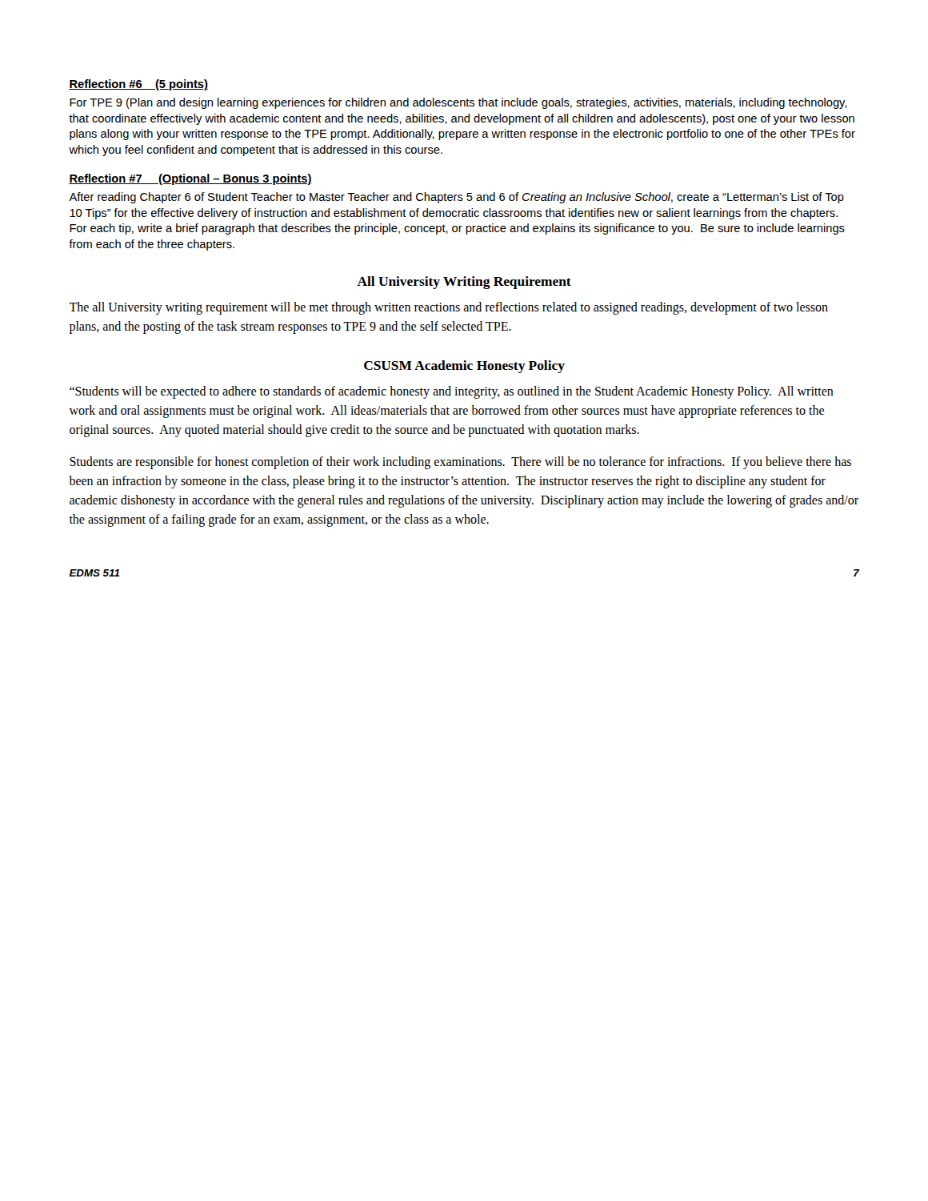Reflection #6 (5 points)
For TPE 9 (Plan and design learning experiences for children and adolescents that include goals, strategies, activities, materials, including technology, that coordinate effectively with academic content and the needs, abilities, and development of all children and adolescents), post one of your two lesson plans along with your written response to the TPE prompt. Additionally, prepare a written response in the electronic portfolio to one of the other TPEs for which you feel confident and competent that is addressed in this course.
Reflection #7 (Optional – Bonus 3 points)
After reading Chapter 6 of Student Teacher to Master Teacher and Chapters 5 and 6 of Creating an Inclusive School, create a “Letterman’s List of Top 10 Tips” for the effective delivery of instruction and establishment of democratic classrooms that identifies new or salient learnings from the chapters. For each tip, write a brief paragraph that describes the principle, concept, or practice and explains its significance to you. Be sure to include learnings from each of the three chapters.
All University Writing Requirement
The all University writing requirement will be met through written reactions and reflections related to assigned readings, development of two lesson plans, and the posting of the task stream responses to TPE 9 and the self selected TPE.
CSUSM Academic Honesty Policy
“Students will be expected to adhere to standards of academic honesty and integrity, as outlined in the Student Academic Honesty Policy. All written work and oral assignments must be original work. All ideas/materials that are borrowed from other sources must have appropriate references to the original sources. Any quoted material should give credit to the source and be punctuated with quotation marks.
Students are responsible for honest completion of their work including examinations. There will be no tolerance for infractions. If you believe there has been an infraction by someone in the class, please bring it to the instructor’s attention. The instructor reserves the right to discipline any student for academic dishonesty in accordance with the general rules and regulations of the university. Disciplinary action may include the lowering of grades and/or the assignment of a failing grade for an exam, assignment, or the class as a whole.
EDMS 511 7